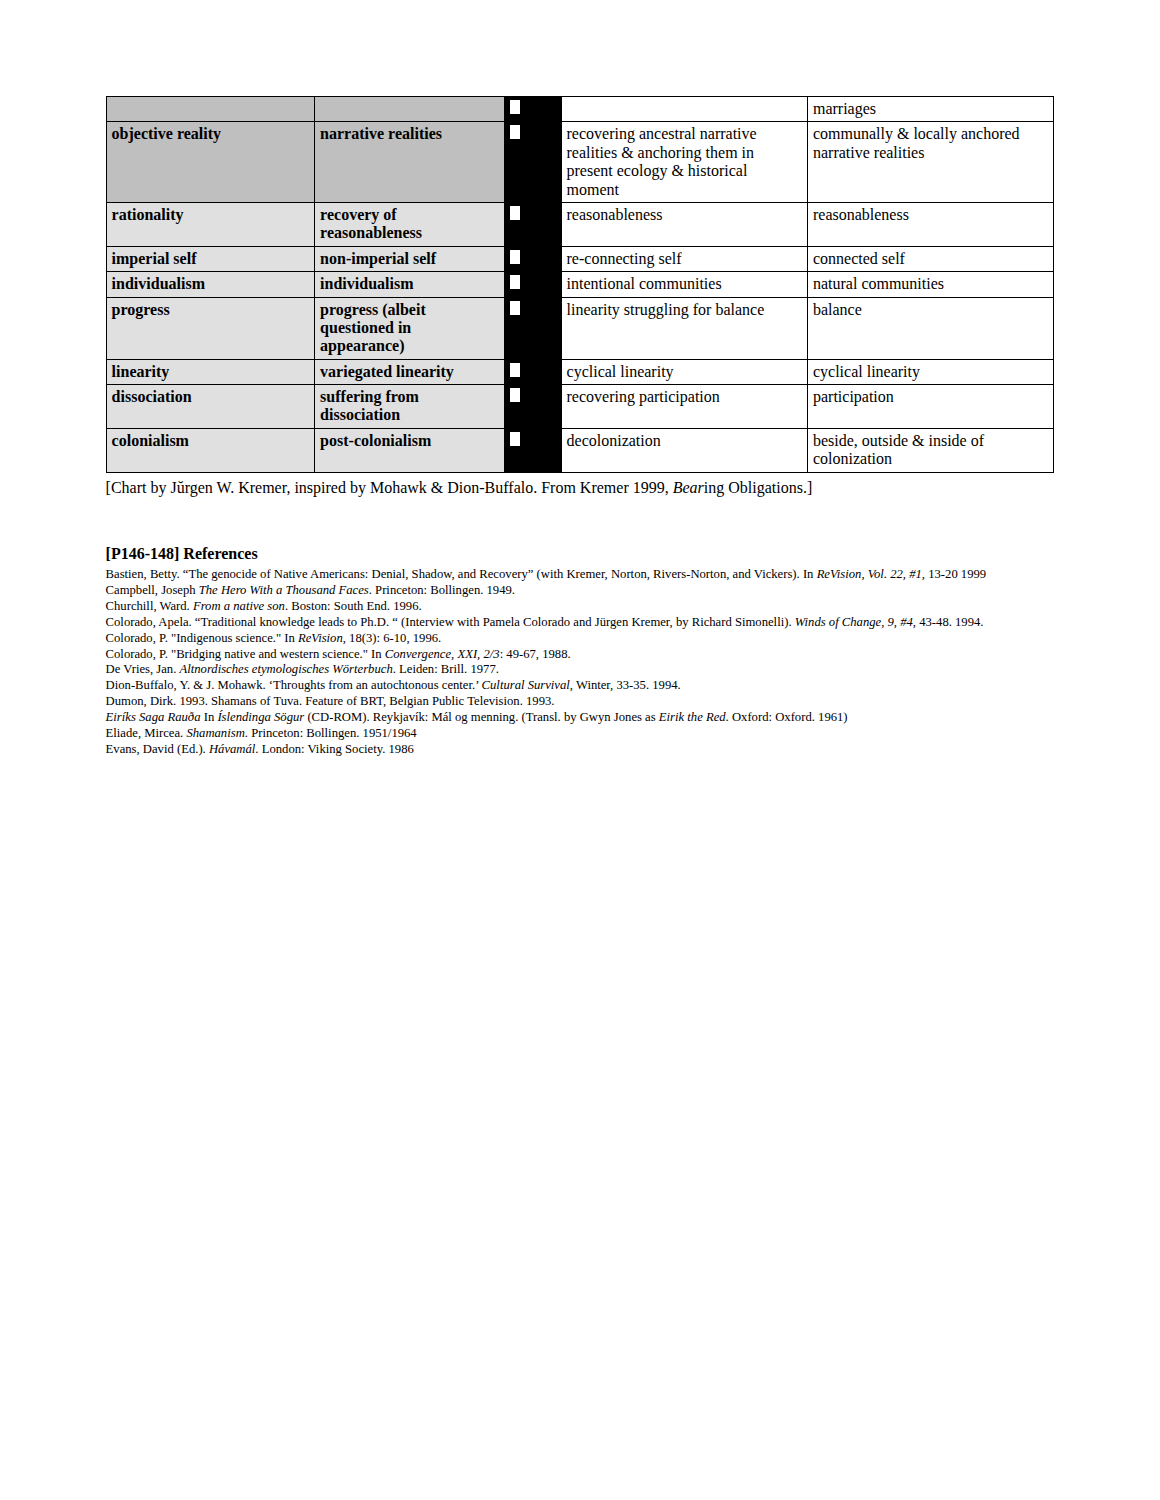| | | | | marriages |
| objective reality | narrative realities | | recovering ancestral narrative realities & anchoring them in present ecology & historical moment | communally & locally anchored narrative realities |
| rationality | recovery of reasonableness | | reasonableness | reasonableness |
| imperial self | non-imperial self | | re-connecting self | connected self |
| individualism | individualism | | intentional communities | natural communities |
| progress | progress (albeit questioned in appearance) | | linearity struggling for balance | balance |
| linearity | variegated linearity | | cyclical linearity | cyclical linearity |
| dissociation | suffering from dissociation | | recovering participation | participation |
| colonialism | post-colonialism | | decolonization | beside, outside & inside of colonization |
[Chart by Jŭrgen W. Kremer, inspired by Mohawk & Dion-Buffalo. From Kremer 1999, Bearing Obligations.]
[P146-148] References
Bastien, Betty. “The genocide of Native Americans: Denial, Shadow, and Recovery” (with Kremer, Norton, Rivers-Norton, and Vickers). In ReVision, Vol. 22, #1, 13-20 1999
Campbell, Joseph The Hero With a Thousand Faces. Princeton: Bollingen. 1949.
Churchill, Ward. From a native son. Boston: South End. 1996.
Colorado, Apela. “Traditional knowledge leads to Ph.D. “ (Interview with Pamela Colorado and Jürgen Kremer, by Richard Simonelli). Winds of Change, 9, #4, 43-48. 1994.
Colorado, P. "Indigenous science." In ReVision, 18(3): 6-10, 1996.
Colorado, P. "Bridging native and western science." In Convergence, XXI, 2/3: 49-67, 1988.
De Vries, Jan. Altnordisches etymologisches Wörterbuch. Leiden: Brill. 1977.
Dion-Buffalo, Y. & J. Mohawk. ‘Throughts from an autochtonous center.’ Cultural Survival, Winter, 33-35. 1994.
Dumon, Dirk. 1993. Shamans of Tuva. Feature of BRT, Belgian Public Television. 1993.
Eiríks Saga Rauða In Íslendinga Sögur (CD-ROM). Reykjavík: Mál og menning. (Transl. by Gwyn Jones as Eirik the Red. Oxford: Oxford. 1961)
Eliade, Mircea. Shamanism. Princeton: Bollingen. 1951/1964
Evans, David (Ed.). Hávamál. London: Viking Society. 1986